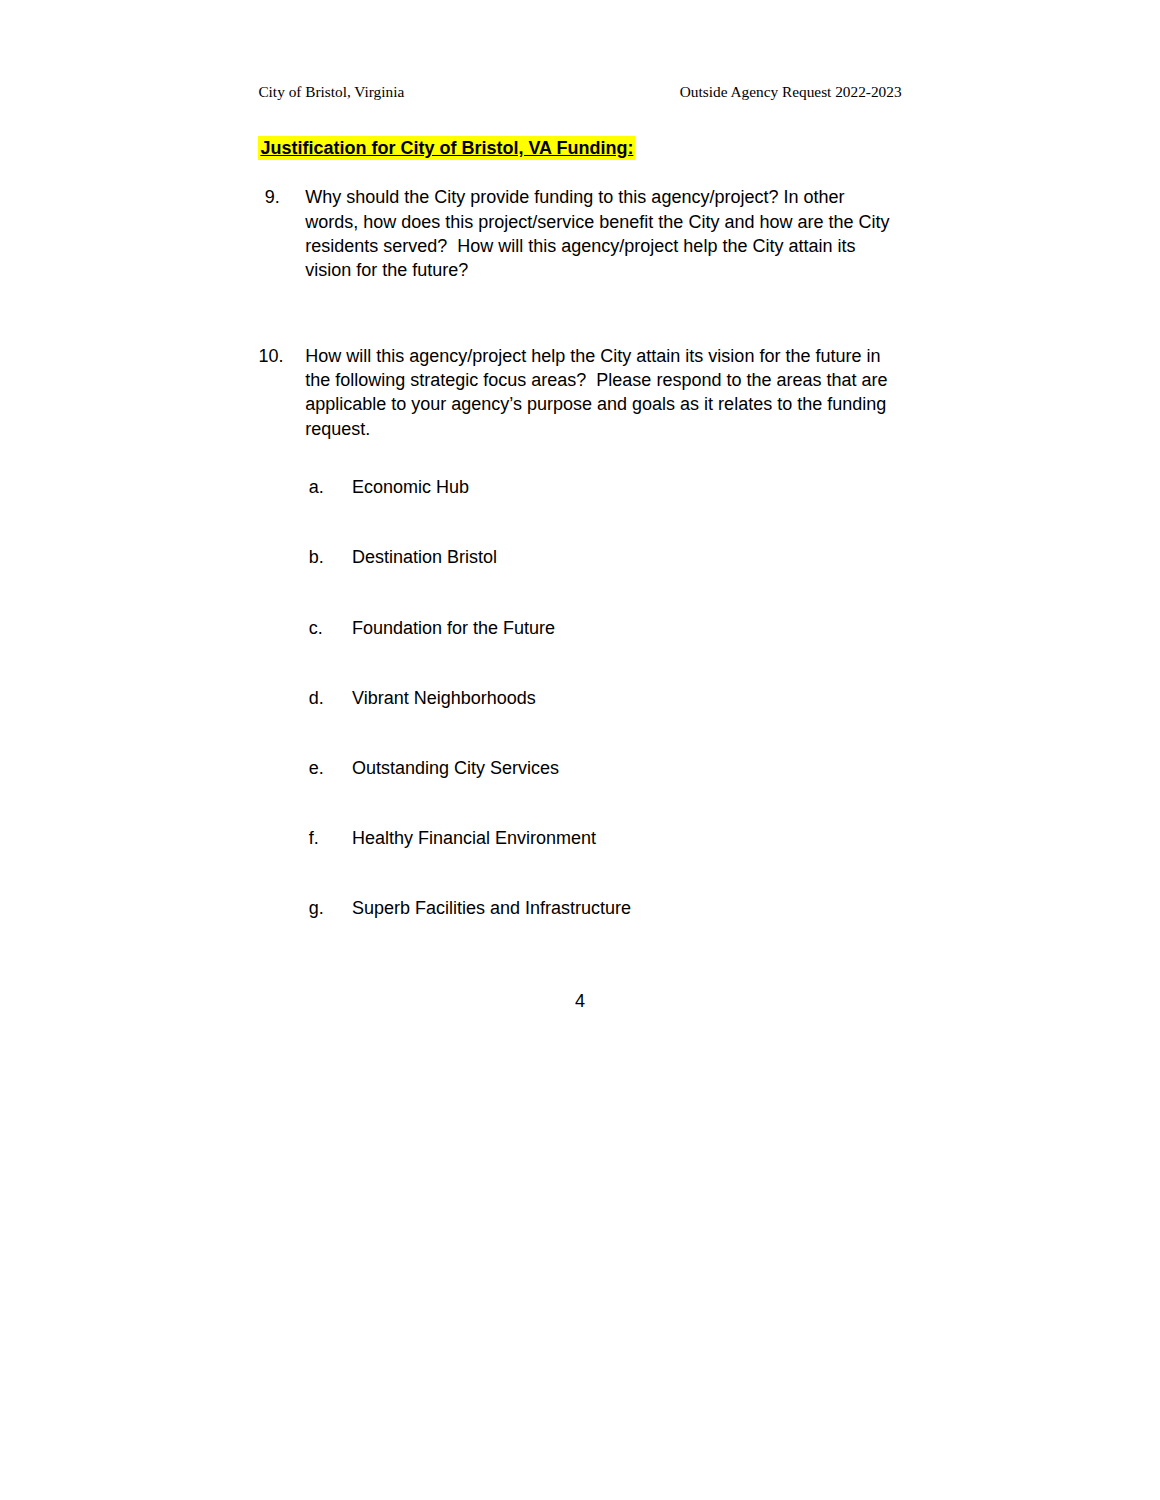City of Bristol, Virginia
Outside Agency Request 2022-2023
Justification for City of Bristol, VA Funding:
9. Why should the City provide funding to this agency/project? In other words, how does this project/service benefit the City and how are the City residents served? How will this agency/project help the City attain its vision for the future?
10. How will this agency/project help the City attain its vision for the future in the following strategic focus areas? Please respond to the areas that are applicable to your agency’s purpose and goals as it relates to the funding request.
a. Economic Hub
b. Destination Bristol
c. Foundation for the Future
d. Vibrant Neighborhoods
e. Outstanding City Services
f. Healthy Financial Environment
g. Superb Facilities and Infrastructure
4